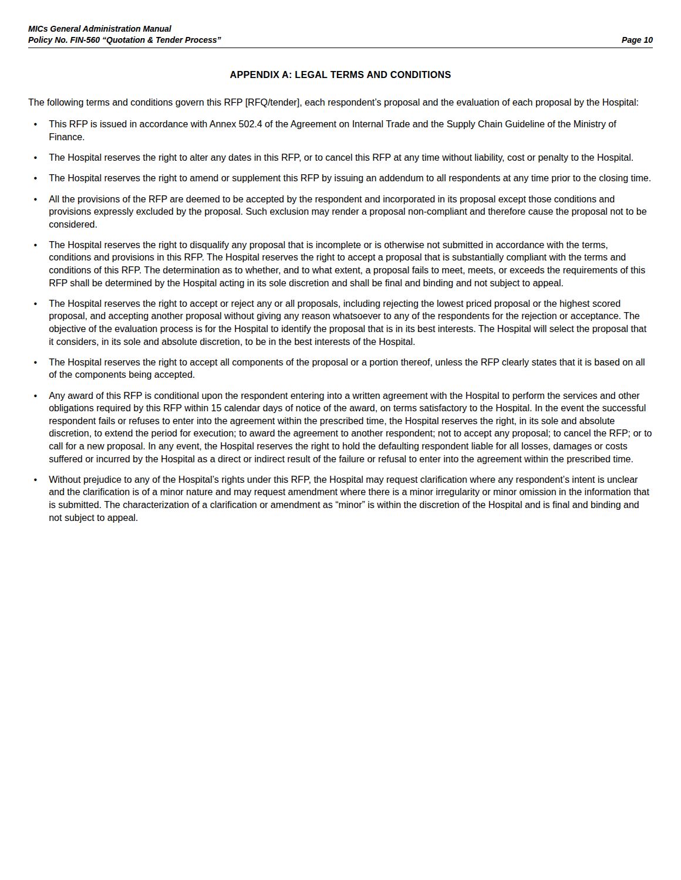MICs General Administration Manual
Policy No. FIN-560 “Quotation & Tender Process” Page 10
APPENDIX A: LEGAL TERMS AND CONDITIONS
The following terms and conditions govern this RFP [RFQ/tender], each respondent’s proposal and the evaluation of each proposal by the Hospital:
This RFP is issued in accordance with Annex 502.4 of the Agreement on Internal Trade and the Supply Chain Guideline of the Ministry of Finance.
The Hospital reserves the right to alter any dates in this RFP, or to cancel this RFP at any time without liability, cost or penalty to the Hospital.
The Hospital reserves the right to amend or supplement this RFP by issuing an addendum to all respondents at any time prior to the closing time.
All the provisions of the RFP are deemed to be accepted by the respondent and incorporated in its proposal except those conditions and provisions expressly excluded by the proposal. Such exclusion may render a proposal non-compliant and therefore cause the proposal not to be considered.
The Hospital reserves the right to disqualify any proposal that is incomplete or is otherwise not submitted in accordance with the terms, conditions and provisions in this RFP. The Hospital reserves the right to accept a proposal that is substantially compliant with the terms and conditions of this RFP. The determination as to whether, and to what extent, a proposal fails to meet, meets, or exceeds the requirements of this RFP shall be determined by the Hospital acting in its sole discretion and shall be final and binding and not subject to appeal.
The Hospital reserves the right to accept or reject any or all proposals, including rejecting the lowest priced proposal or the highest scored proposal, and accepting another proposal without giving any reason whatsoever to any of the respondents for the rejection or acceptance. The objective of the evaluation process is for the Hospital to identify the proposal that is in its best interests. The Hospital will select the proposal that it considers, in its sole and absolute discretion, to be in the best interests of the Hospital.
The Hospital reserves the right to accept all components of the proposal or a portion thereof, unless the RFP clearly states that it is based on all of the components being accepted.
Any award of this RFP is conditional upon the respondent entering into a written agreement with the Hospital to perform the services and other obligations required by this RFP within 15 calendar days of notice of the award, on terms satisfactory to the Hospital. In the event the successful respondent fails or refuses to enter into the agreement within the prescribed time, the Hospital reserves the right, in its sole and absolute discretion, to extend the period for execution; to award the agreement to another respondent; not to accept any proposal; to cancel the RFP; or to call for a new proposal. In any event, the Hospital reserves the right to hold the defaulting respondent liable for all losses, damages or costs suffered or incurred by the Hospital as a direct or indirect result of the failure or refusal to enter into the agreement within the prescribed time.
Without prejudice to any of the Hospital’s rights under this RFP, the Hospital may request clarification where any respondent’s intent is unclear and the clarification is of a minor nature and may request amendment where there is a minor irregularity or minor omission in the information that is submitted. The characterization of a clarification or amendment as “minor” is within the discretion of the Hospital and is final and binding and not subject to appeal.